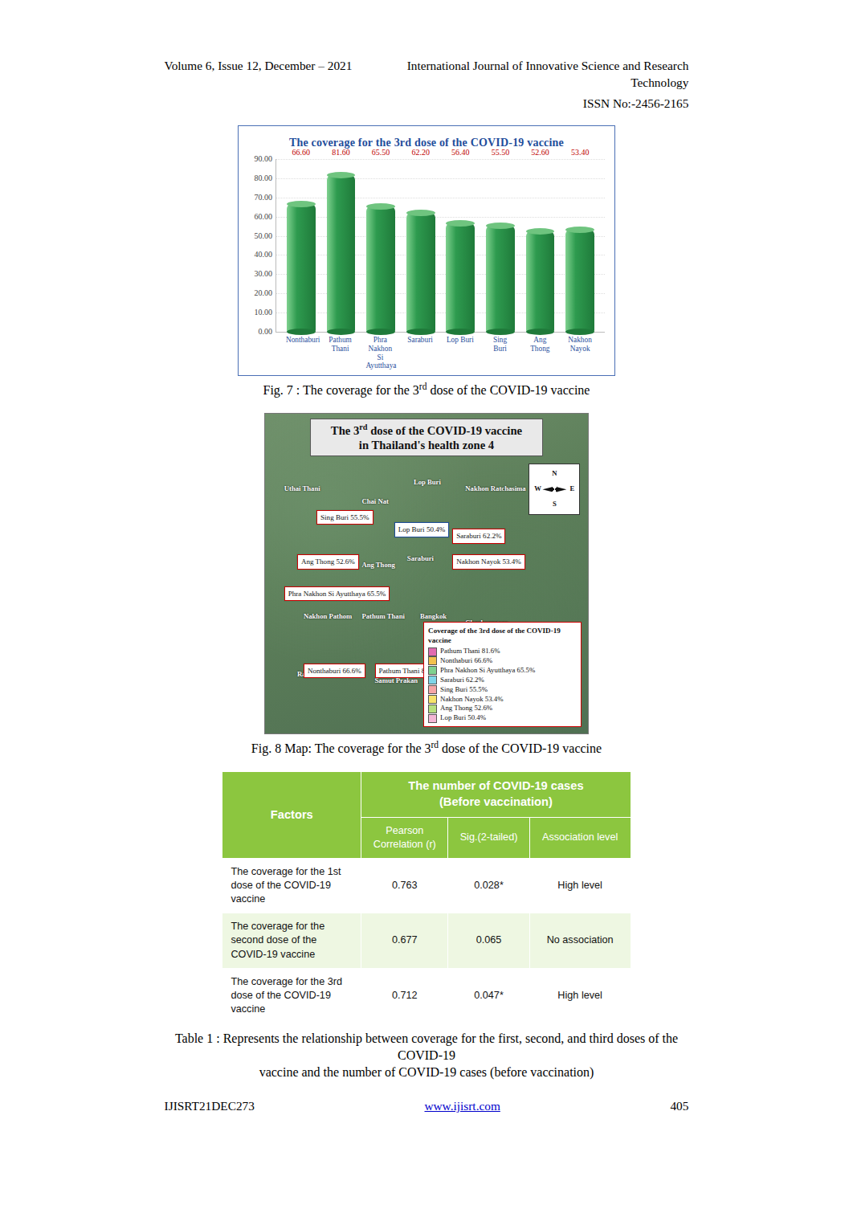Volume 6, Issue 12, December – 2021
International Journal of Innovative Science and Research Technology
ISSN No:-2456-2165
The coverage for the 3rd dose of the COVID-19 vaccine
90.00 80.00 70.00 60.00 50.00 40.00 30.00 20.00 10.00 0.00
66.60
81.60
65.50
62.20
56.40
55.50
52.60
53.40
Nonthaburi
Pathum Thani
Phra Nakhon Si Ayutthaya
Saraburi
Lop Buri
Sing Buri
Ang Thong
Nakhon Nayok
Fig. 7 : The coverage for the 3rd dose of the COVID-19 vaccine
The 3rd dose of the COVID-19 vaccine
in Thailand's health zone 4
N S W E
Uthai Thani
Chai Nat
Lop Buri
Nakhon Ratchasima
Suphan Buri
Ang Thong
Saraburi
Nakhon Nayok
Nakhon Pathom
Pathum Thani
Bangkok
Chachoengsao
Ratchaburi
Samut Prakan
Sing Buri 55.5%
Lop Buri 50.4%
Saraburi 62.2%
Ang Thong 52.6%
Nakhon Nayok 53.4%
Phra Nakhon Si Ayutthaya 65.5%
Nonthaburi 66.6%
Pathum Thani 81.6%
Coverage of the 3rd dose of the COVID-19 vaccine
Pathum Thani 81.6%
Nonthaburi 66.6%
Phra Nakhon Si Ayutthaya 65.5%
Saraburi 62.2%
Sing Buri 55.5%
Nakhon Nayok 53.4%
Ang Thong 52.6%
Lop Buri 50.4%
Fig. 8 Map: The coverage for the 3rd dose of the COVID-19 vaccine
| Factors | The number of COVID-19 cases (Before vaccination) |
| --- | --- |
| Pearson Correlation (r) | Sig.(2-tailed) | Association level |
| The coverage for the 1st dose of the COVID-19 vaccine | 0.763 | 0.028* | High level |
| The coverage for the second dose of the COVID-19 vaccine | 0.677 | 0.065 | No association |
| The coverage for the 3rd dose of the COVID-19 vaccine | 0.712 | 0.047* | High level |
Table 1 : Represents the relationship between coverage for the first, second, and third doses of the COVID-19
vaccine and the number of COVID-19 cases (before vaccination)
IJISRT21DEC273
www.ijisrt.com
405